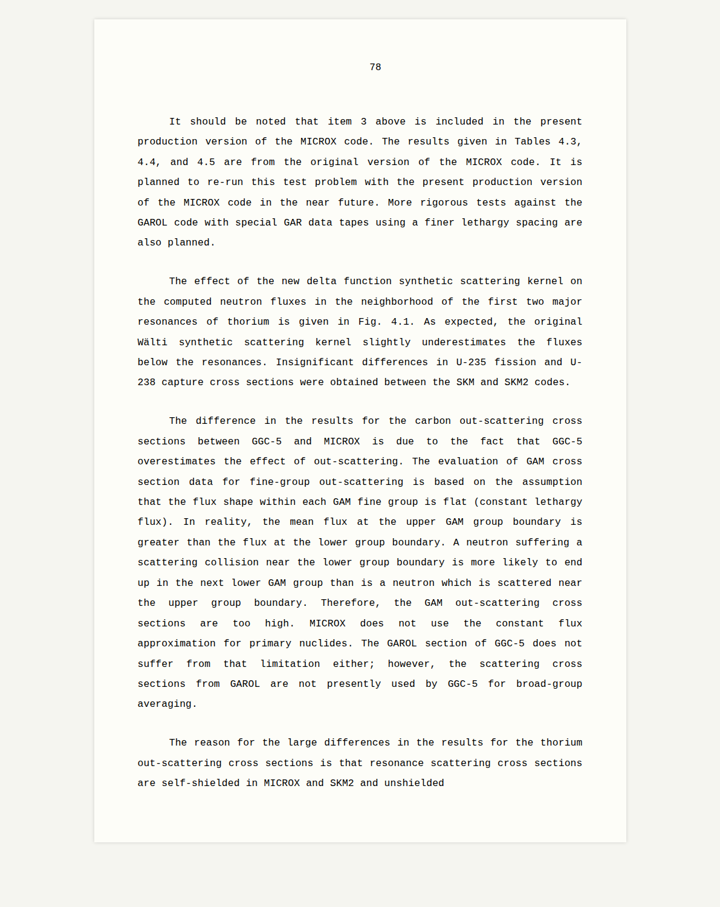78
It should be noted that item 3 above is included in the present production version of the MICROX code. The results given in Tables 4.3, 4.4, and 4.5 are from the original version of the MICROX code. It is planned to re-run this test problem with the present production version of the MICROX code in the near future. More rigorous tests against the GAROL code with special GAR data tapes using a finer lethargy spacing are also planned.
The effect of the new delta function synthetic scattering kernel on the computed neutron fluxes in the neighborhood of the first two major resonances of thorium is given in Fig. 4.1. As expected, the original Wälti synthetic scattering kernel slightly underestimates the fluxes below the resonances. Insignificant differences in U-235 fission and U-238 capture cross sections were obtained between the SKM and SKM2 codes.
The difference in the results for the carbon out-scattering cross sections between GGC-5 and MICROX is due to the fact that GGC-5 overestimates the effect of out-scattering. The evaluation of GAM cross section data for fine-group out-scattering is based on the assumption that the flux shape within each GAM fine group is flat (constant lethargy flux). In reality, the mean flux at the upper GAM group boundary is greater than the flux at the lower group boundary. A neutron suffering a scattering collision near the lower group boundary is more likely to end up in the next lower GAM group than is a neutron which is scattered near the upper group boundary. Therefore, the GAM out-scattering cross sections are too high. MICROX does not use the constant flux approximation for primary nuclides. The GAROL section of GGC-5 does not suffer from that limitation either; however, the scattering cross sections from GAROL are not presently used by GGC-5 for broad-group averaging.
The reason for the large differences in the results for the thorium out-scattering cross sections is that resonance scattering cross sections are self-shielded in MICROX and SKM2 and unshielded